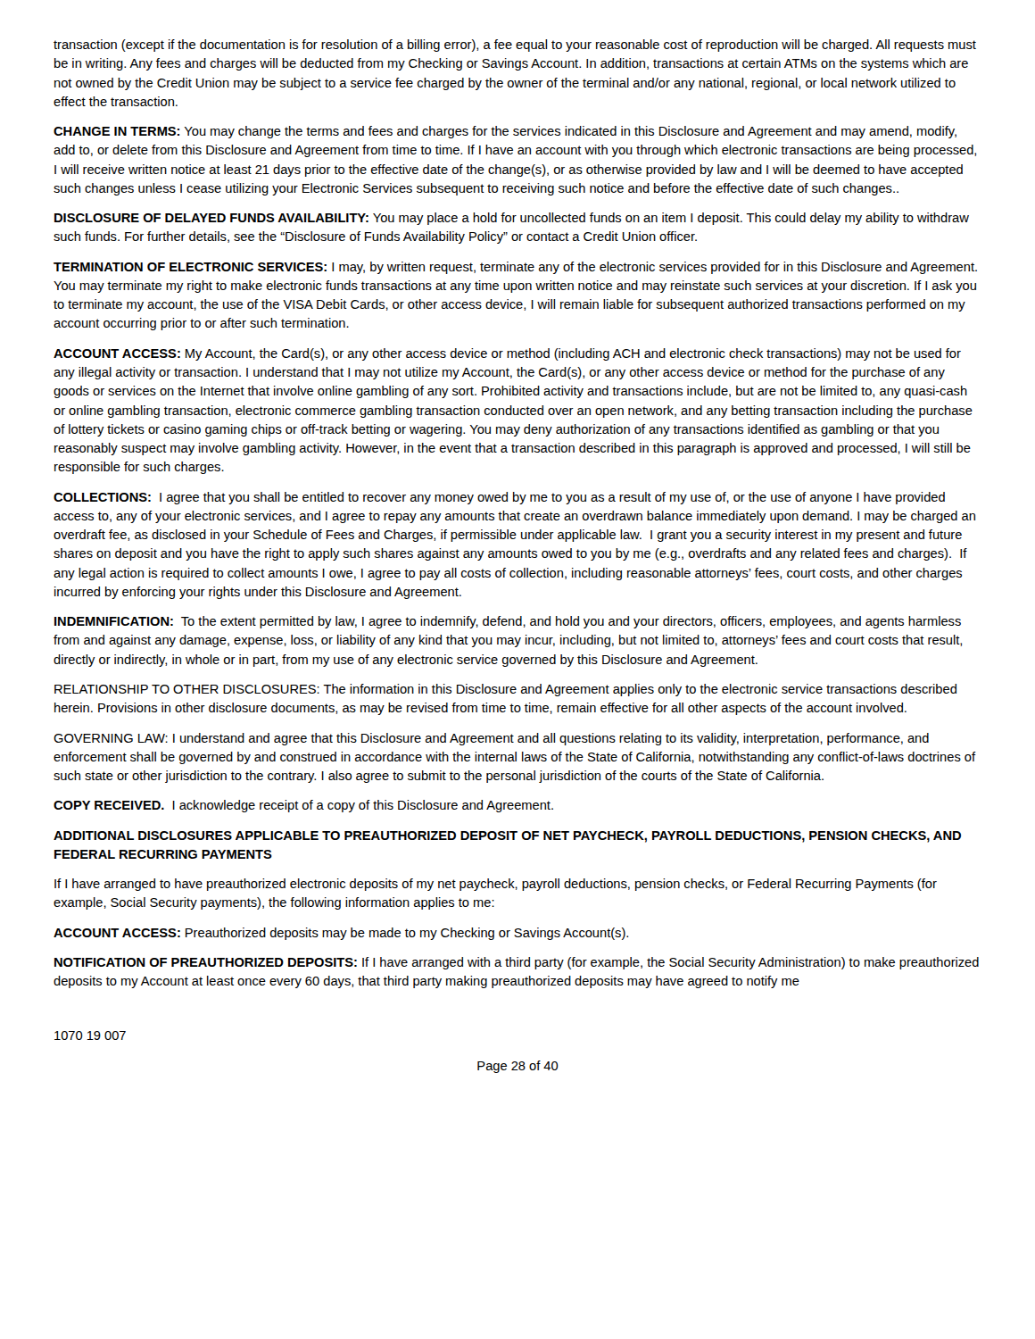transaction (except if the documentation is for resolution of a billing error), a fee equal to your reasonable cost of reproduction will be charged. All requests must be in writing. Any fees and charges will be deducted from my Checking or Savings Account. In addition, transactions at certain ATMs on the systems which are not owned by the Credit Union may be subject to a service fee charged by the owner of the terminal and/or any national, regional, or local network utilized to effect the transaction.
CHANGE IN TERMS: You may change the terms and fees and charges for the services indicated in this Disclosure and Agreement and may amend, modify, add to, or delete from this Disclosure and Agreement from time to time. If I have an account with you through which electronic transactions are being processed, I will receive written notice at least 21 days prior to the effective date of the change(s), or as otherwise provided by law and I will be deemed to have accepted such changes unless I cease utilizing your Electronic Services subsequent to receiving such notice and before the effective date of such changes..
DISCLOSURE OF DELAYED FUNDS AVAILABILITY: You may place a hold for uncollected funds on an item I deposit. This could delay my ability to withdraw such funds. For further details, see the “Disclosure of Funds Availability Policy” or contact a Credit Union officer.
TERMINATION OF ELECTRONIC SERVICES: I may, by written request, terminate any of the electronic services provided for in this Disclosure and Agreement. You may terminate my right to make electronic funds transactions at any time upon written notice and may reinstate such services at your discretion. If I ask you to terminate my account, the use of the VISA Debit Cards, or other access device, I will remain liable for subsequent authorized transactions performed on my account occurring prior to or after such termination.
ACCOUNT ACCESS: My Account, the Card(s), or any other access device or method (including ACH and electronic check transactions) may not be used for any illegal activity or transaction. I understand that I may not utilize my Account, the Card(s), or any other access device or method for the purchase of any goods or services on the Internet that involve online gambling of any sort. Prohibited activity and transactions include, but are not be limited to, any quasi-cash or online gambling transaction, electronic commerce gambling transaction conducted over an open network, and any betting transaction including the purchase of lottery tickets or casino gaming chips or off-track betting or wagering. You may deny authorization of any transactions identified as gambling or that you reasonably suspect may involve gambling activity. However, in the event that a transaction described in this paragraph is approved and processed, I will still be responsible for such charges.
COLLECTIONS: I agree that you shall be entitled to recover any money owed by me to you as a result of my use of, or the use of anyone I have provided access to, any of your electronic services, and I agree to repay any amounts that create an overdrawn balance immediately upon demand. I may be charged an overdraft fee, as disclosed in your Schedule of Fees and Charges, if permissible under applicable law. I grant you a security interest in my present and future shares on deposit and you have the right to apply such shares against any amounts owed to you by me (e.g., overdrafts and any related fees and charges). If any legal action is required to collect amounts I owe, I agree to pay all costs of collection, including reasonable attorneys’ fees, court costs, and other charges incurred by enforcing your rights under this Disclosure and Agreement.
INDEMNIFICATION: To the extent permitted by law, I agree to indemnify, defend, and hold you and your directors, officers, employees, and agents harmless from and against any damage, expense, loss, or liability of any kind that you may incur, including, but not limited to, attorneys’ fees and court costs that result, directly or indirectly, in whole or in part, from my use of any electronic service governed by this Disclosure and Agreement.
RELATIONSHIP TO OTHER DISCLOSURES: The information in this Disclosure and Agreement applies only to the electronic service transactions described herein. Provisions in other disclosure documents, as may be revised from time to time, remain effective for all other aspects of the account involved.
GOVERNING LAW: I understand and agree that this Disclosure and Agreement and all questions relating to its validity, interpretation, performance, and enforcement shall be governed by and construed in accordance with the internal laws of the State of California, notwithstanding any conflict-of-laws doctrines of such state or other jurisdiction to the contrary. I also agree to submit to the personal jurisdiction of the courts of the State of California.
COPY RECEIVED. I acknowledge receipt of a copy of this Disclosure and Agreement.
ADDITIONAL DISCLOSURES APPLICABLE TO PREAUTHORIZED DEPOSIT OF NET PAYCHECK, PAYROLL DEDUCTIONS, PENSION CHECKS, AND FEDERAL RECURRING PAYMENTS
If I have arranged to have preauthorized electronic deposits of my net paycheck, payroll deductions, pension checks, or Federal Recurring Payments (for example, Social Security payments), the following information applies to me:
ACCOUNT ACCESS: Preauthorized deposits may be made to my Checking or Savings Account(s).
NOTIFICATION OF PREAUTHORIZED DEPOSITS: If I have arranged with a third party (for example, the Social Security Administration) to make preauthorized deposits to my Account at least once every 60 days, that third party making preauthorized deposits may have agreed to notify me
1070 19 007
Page 28 of 40